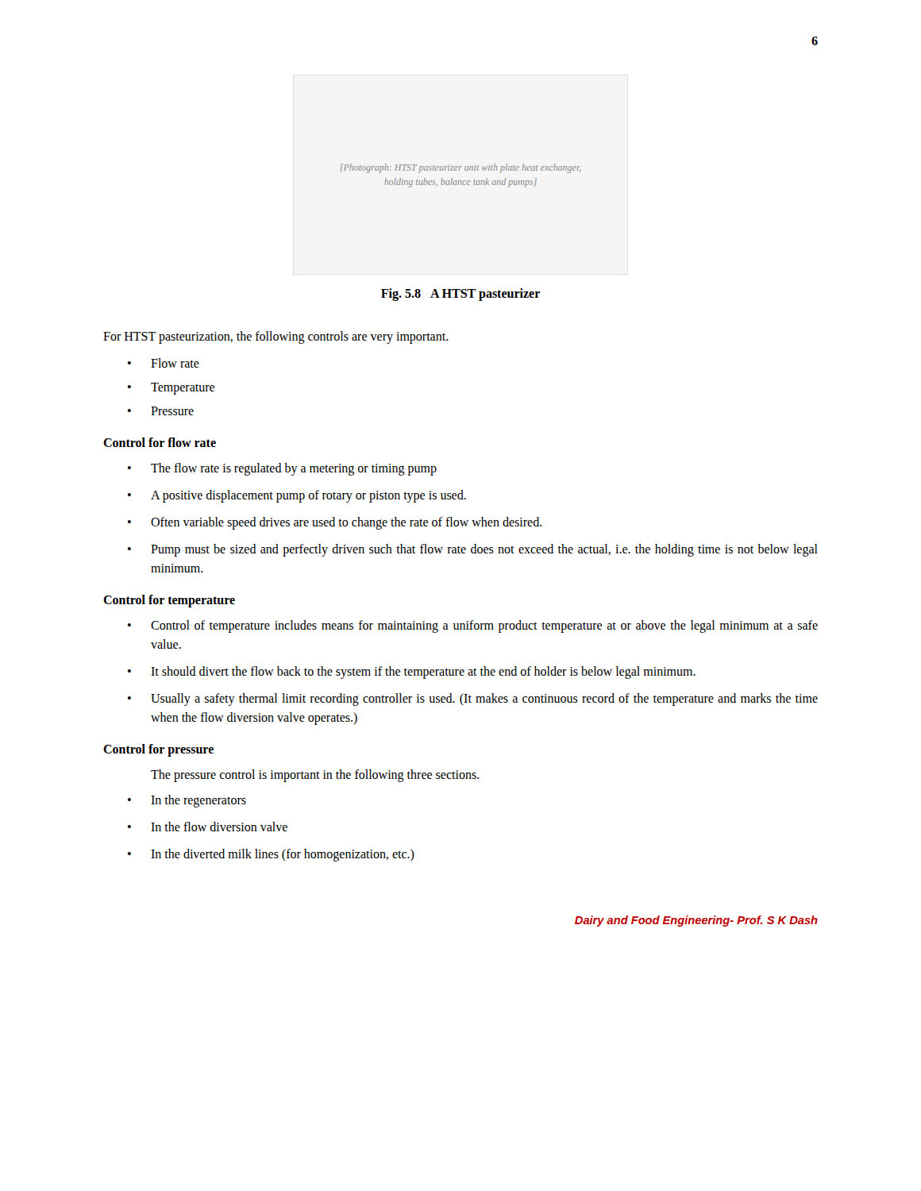6
Fig. 5.8 A HTST pasteurizer
For HTST pasteurization, the following controls are very important.
Flow rate
Temperature
Pressure
Control for flow rate
The flow rate is regulated by a metering or timing pump
A positive displacement pump of rotary or piston type is used.
Often variable speed drives are used to change the rate of flow when desired.
Pump must be sized and perfectly driven such that flow rate does not exceed the actual, i.e. the holding time is not below legal minimum.
Control for temperature
Control of temperature includes means for maintaining a uniform product temperature at or above the legal minimum at a safe value.
It should divert the flow back to the system if the temperature at the end of holder is below legal minimum.
Usually a safety thermal limit recording controller is used. (It makes a continuous record of the temperature and marks the time when the flow diversion valve operates.)
Control for pressure
The pressure control is important in the following three sections.
In the regenerators
In the flow diversion valve
In the diverted milk lines (for homogenization, etc.)
Dairy and Food Engineering- Prof. S K Dash